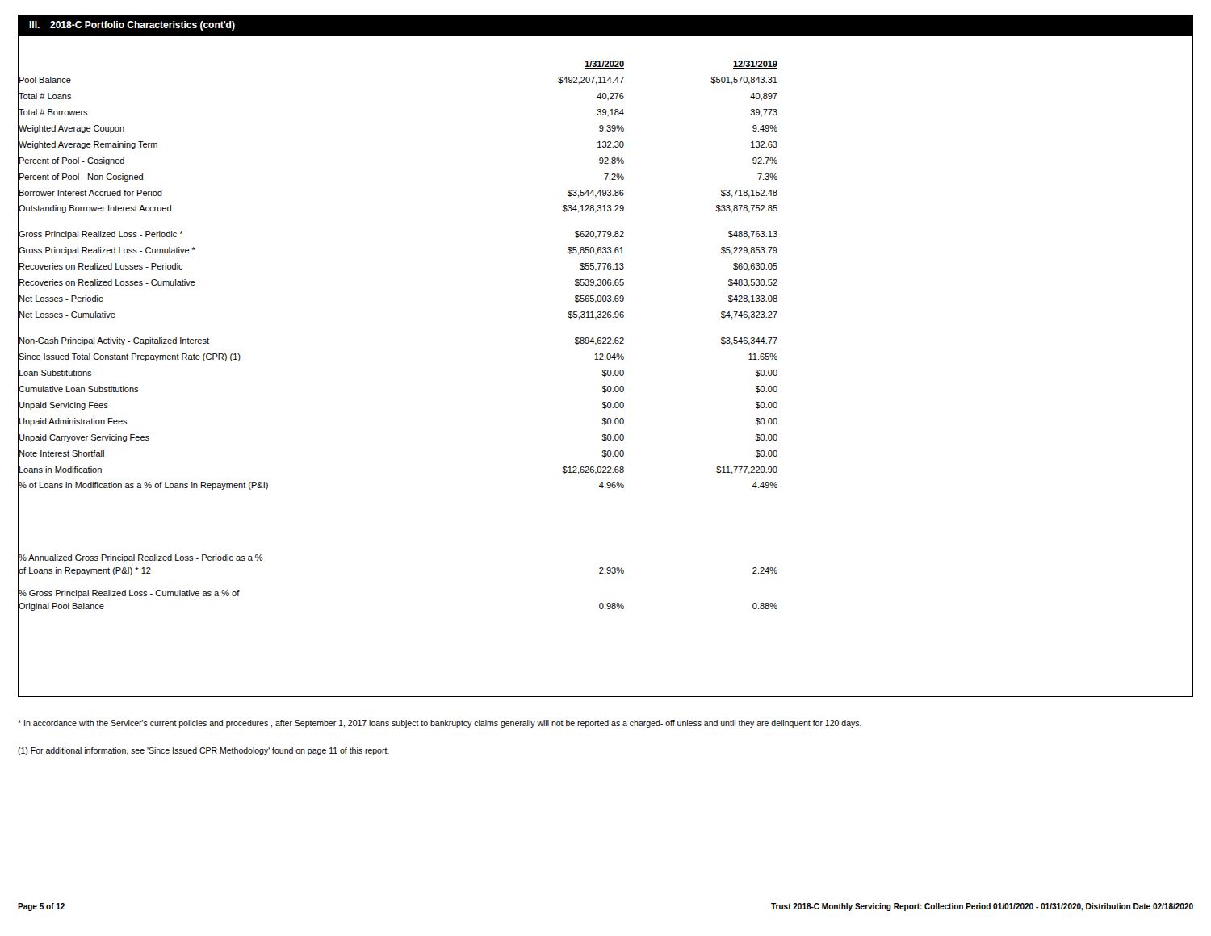III. 2018-C Portfolio Characteristics (cont'd)
| | 1/31/2020 | 12/31/2019 | |
| Pool Balance | $492,207,114.47 | $501,570,843.31 | |
| Total # Loans | 40,276 | 40,897 | |
| Total # Borrowers | 39,184 | 39,773 | |
| Weighted Average Coupon | 9.39% | 9.49% | |
| Weighted Average Remaining Term | 132.30 | 132.63 | |
| Percent of Pool - Cosigned | 92.8% | 92.7% | |
| Percent of Pool - Non Cosigned | 7.2% | 7.3% | |
| Borrower Interest Accrued for Period | $3,544,493.86 | $3,718,152.48 | |
| Outstanding Borrower Interest Accrued | $34,128,313.29 | $33,878,752.85 | |
| Gross Principal Realized Loss - Periodic * | $620,779.82 | $488,763.13 | |
| Gross Principal Realized Loss - Cumulative * | $5,850,633.61 | $5,229,853.79 | |
| Recoveries on Realized Losses - Periodic | $55,776.13 | $60,630.05 | |
| Recoveries on Realized Losses - Cumulative | $539,306.65 | $483,530.52 | |
| Net Losses - Periodic | $565,003.69 | $428,133.08 | |
| Net Losses - Cumulative | $5,311,326.96 | $4,746,323.27 | |
| Non-Cash Principal Activity - Capitalized Interest | $894,622.62 | $3,546,344.77 | |
| Since Issued Total Constant Prepayment Rate (CPR) (1) | 12.04% | 11.65% | |
| Loan Substitutions | $0.00 | $0.00 | |
| Cumulative Loan Substitutions | $0.00 | $0.00 | |
| Unpaid Servicing Fees | $0.00 | $0.00 | |
| Unpaid Administration Fees | $0.00 | $0.00 | |
| Unpaid Carryover Servicing Fees | $0.00 | $0.00 | |
| Note Interest Shortfall | $0.00 | $0.00 | |
| Loans in Modification | $12,626,022.68 | $11,777,220.90 | |
| % of Loans in Modification as a % of Loans in Repayment (P&I) | 4.96% | 4.49% | |
| % Annualized Gross Principal Realized Loss - Periodic as a % of Loans in Repayment (P&I) * 12 | 2.93% | 2.24% | |
| % Gross Principal Realized Loss - Cumulative as a % of Original Pool Balance | 0.98% | 0.88% | |
* In accordance with the Servicer's current policies and procedures , after September 1, 2017 loans subject to bankruptcy claims generally will not be reported as a charged- off unless and until they are delinquent for 120 days.
(1) For additional information, see 'Since Issued CPR Methodology' found on page 11 of this report.
Page 5 of 12 Trust 2018-C Monthly Servicing Report: Collection Period 01/01/2020 - 01/31/2020, Distribution Date 02/18/2020